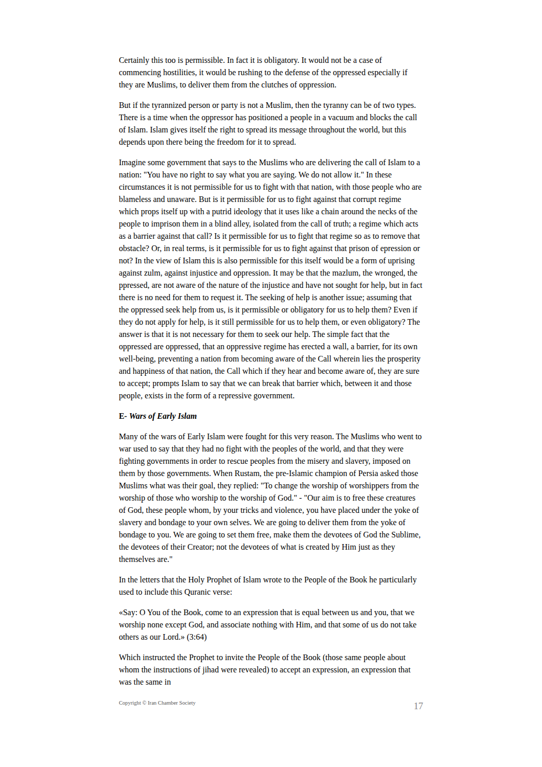Certainly this too is permissible. In fact it is obligatory. It would not be a case of commencing hostilities, it would be rushing to the defense of the oppressed especially if they are Muslims, to deliver them from the clutches of oppression.
But if the tyrannized person or party is not a Muslim, then the tyranny can be of two types. There is a time when the oppressor has positioned a people in a vacuum and blocks the call of Islam. Islam gives itself the right to spread its message throughout the world, but this depends upon there being the freedom for it to spread.
Imagine some government that says to the Muslims who are delivering the call of Islam to a nation: "You have no right to say what you are saying. We do not allow it." In these circumstances it is not permissible for us to fight with that nation, with those people who are blameless and unaware. But is it permissible for us to fight against that corrupt regime which props itself up with a putrid ideology that it uses like a chain around the necks of the people to imprison them in a blind alley, isolated from the call of truth; a regime which acts as a barrier against that call? Is it permissible for us to fight that regime so as to remove that obstacle? Or, in real terms, is it permissible for us to fight against that prison of epression or not? In the view of Islam this is also permissible for this itself would be a form of uprising against zulm, against injustice and oppression. It may be that the mazlum, the wronged, the ppressed, are not aware of the nature of the injustice and have not sought for help, but in fact there is no need for them to request it. The seeking of help is another issue; assuming that the oppressed seek help from us, is it permissible or obligatory for us to help them? Even if they do not apply for help, is it still permissible for us to help them, or even obligatory? The answer is that it is not necessary for them to seek our help. The simple fact that the oppressed are oppressed, that an oppressive regime has erected a wall, a barrier, for its own well-being, preventing a nation from becoming aware of the Call wherein lies the prosperity and happiness of that nation, the Call which if they hear and become aware of, they are sure to accept; prompts Islam to say that we can break that barrier which, between it and those people, exists in the form of a repressive government.
E- Wars of Early Islam
Many of the wars of Early Islam were fought for this very reason. The Muslims who went to war used to say that they had no fight with the peoples of the world, and that they were fighting governments in order to rescue peoples from the misery and slavery, imposed on them by those governments. When Rustam, the pre-Islamic champion of Persia asked those Muslims what was their goal, they replied: "To change the worship of worshippers from the worship of those who worship to the worship of God." - "Our aim is to free these creatures of God, these people whom, by your tricks and violence, you have placed under the yoke of slavery and bondage to your own selves. We are going to deliver them from the yoke of bondage to you. We are going to set them free, make them the devotees of God the Sublime, the devotees of their Creator; not the devotees of what is created by Him just as they themselves are."
In the letters that the Holy Prophet of Islam wrote to the People of the Book he particularly used to include this Quranic verse:
«Say: O You of the Book, come to an expression that is equal between us and you, that we worship none except God, and associate nothing with Him, and that some of us do not take others as our Lord.» (3:64)
Which instructed the Prophet to invite the People of the Book (those same people about whom the instructions of jihad were revealed) to accept an expression, an expression that was the same in
Copyright © Iran Chamber Society 17